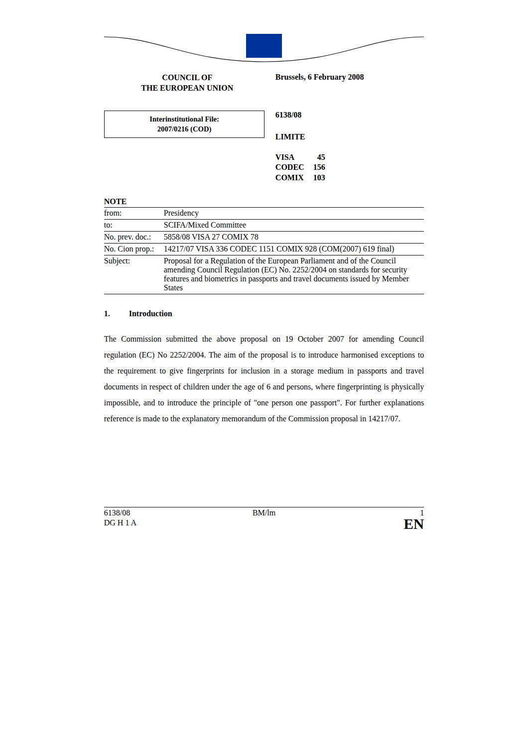| COUNCIL OF THE EUROPEAN UNION | Brussels, 6 February 2008 |
| Interinstitutional File: 2007/0216 (COD) | 6138/08 LIMITE |
| | / VISA / 45 / / CODEC / 156 / / COMIX / 103 / |
NOTE
| from: | Presidency |
| to: | SCIFA/Mixed Committee |
| No. prev. doc.: | 5858/08 VISA 27 COMIX 78 |
| No. Cion prop.: | 14217/07 VISA 336 CODEC 1151 COMIX 928 (COM(2007) 619 final) |
| Subject: | Proposal for a Regulation of the European Parliament and of the Council amending Council Regulation (EC) No. 2252/2004 on standards for security features and biometrics in passports and travel documents issued by Member States |
1. Introduction
The Commission submitted the above proposal on 19 October 2007 for amending Council regulation (EC) No 2252/2004. The aim of the proposal is to introduce harmonised exceptions to the requirement to give fingerprints for inclusion in a storage medium in passports and travel documents in respect of children under the age of 6 and persons, where fingerprinting is physically impossible, and to introduce the principle of "one person one passport". For further explanations reference is made to the explanatory memorandum of the Commission proposal in 14217/07.
6138/08
DG H 1 A
BM/lm
1
EN